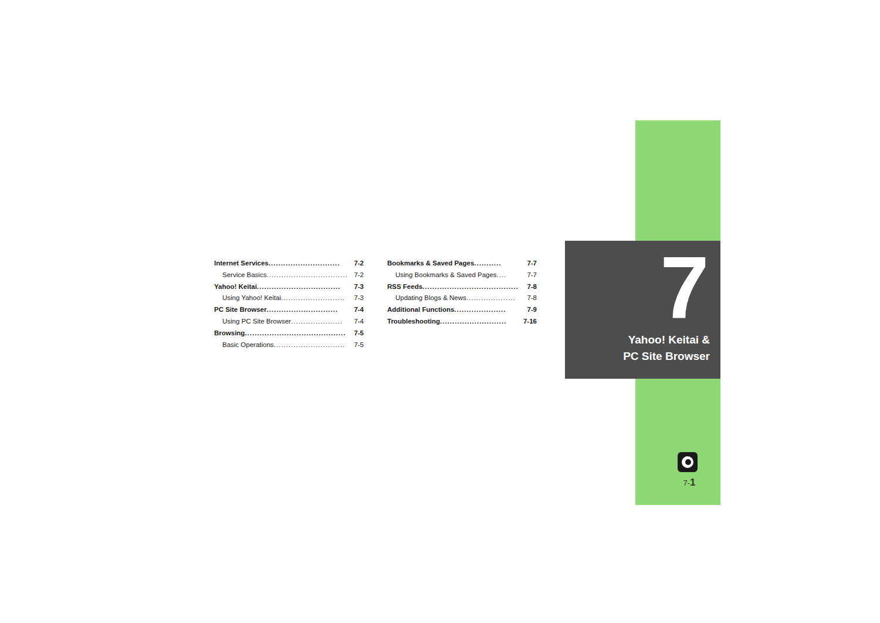7
Yahoo! Keitai &
PC Site Browser
7-1
Internet Services............................. 7-2
Service Basics................................. 7-2
Yahoo! Keitai.................................. 7-3
Using Yahoo! Keitai.......................... 7-3
PC Site Browser............................. 7-4
Using PC Site Browser..................... 7-4
Browsing......................................... 7-5
Basic Operations............................. 7-5
Bookmarks & Saved Pages........... 7-7
Using Bookmarks & Saved Pages.... 7-7
RSS Feeds....................................... 7-8
Updating Blogs & News.................... 7-8
Additional Functions..................... 7-9
Troubleshooting........................... 7-16